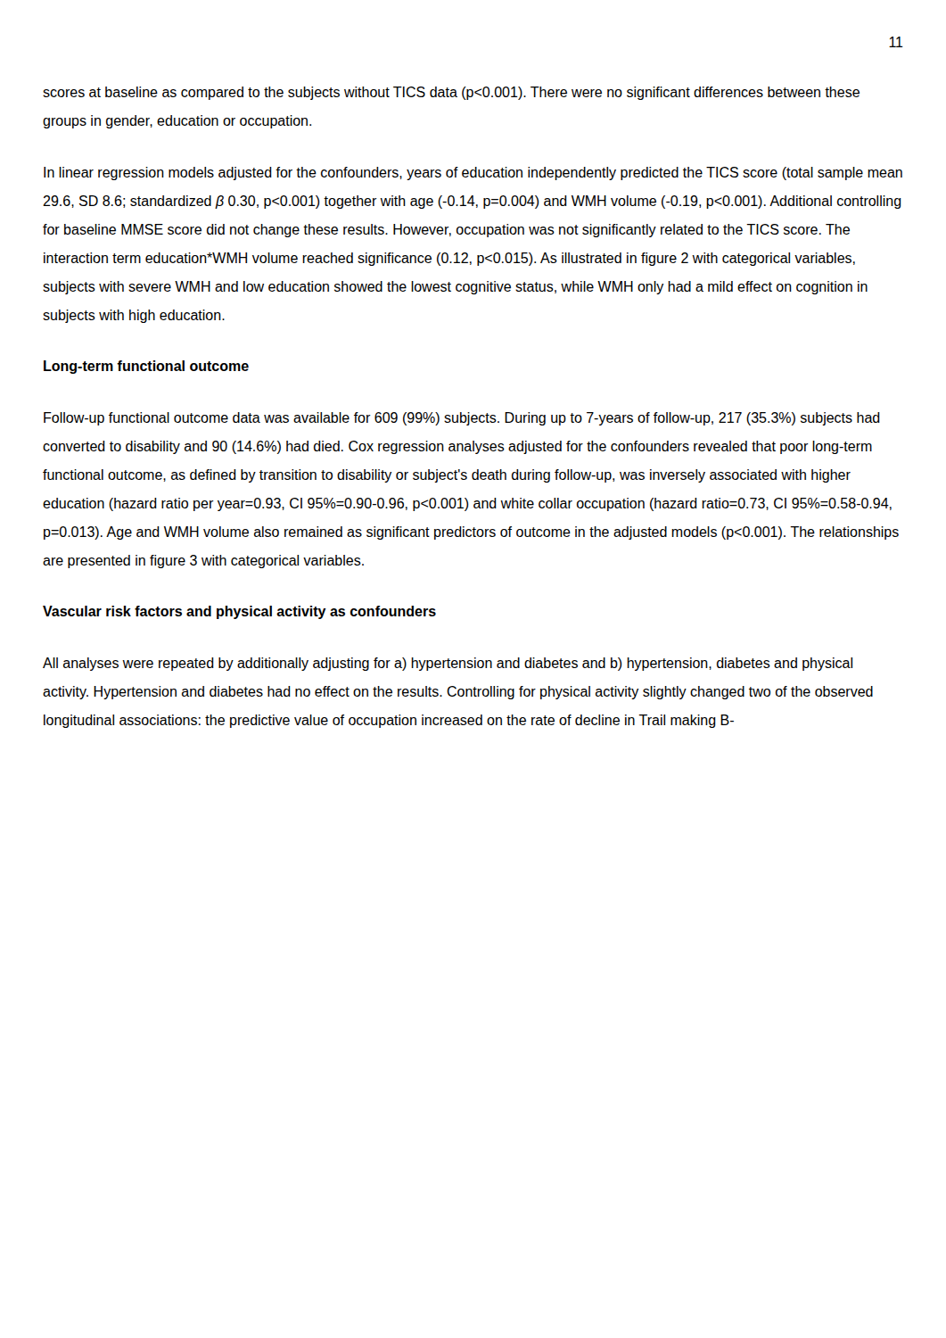11
scores at baseline as compared to the subjects without TICS data (p<0.001). There were no significant differences between these groups in gender, education or occupation.
In linear regression models adjusted for the confounders, years of education independently predicted the TICS score (total sample mean 29.6, SD 8.6; standardized β 0.30, p<0.001) together with age (-0.14, p=0.004) and WMH volume (-0.19, p<0.001). Additional controlling for baseline MMSE score did not change these results. However, occupation was not significantly related to the TICS score. The interaction term education*WMH volume reached significance (0.12, p<0.015). As illustrated in figure 2 with categorical variables, subjects with severe WMH and low education showed the lowest cognitive status, while WMH only had a mild effect on cognition in subjects with high education.
Long-term functional outcome
Follow-up functional outcome data was available for 609 (99%) subjects. During up to 7-years of follow-up, 217 (35.3%) subjects had converted to disability and 90 (14.6%) had died. Cox regression analyses adjusted for the confounders revealed that poor long-term functional outcome, as defined by transition to disability or subject's death during follow-up, was inversely associated with higher education (hazard ratio per year=0.93, CI 95%=0.90-0.96, p<0.001) and white collar occupation (hazard ratio=0.73, CI 95%=0.58-0.94, p=0.013). Age and WMH volume also remained as significant predictors of outcome in the adjusted models (p<0.001). The relationships are presented in figure 3 with categorical variables.
Vascular risk factors and physical activity as confounders
All analyses were repeated by additionally adjusting for a) hypertension and diabetes and b) hypertension, diabetes and physical activity. Hypertension and diabetes had no effect on the results. Controlling for physical activity slightly changed two of the observed longitudinal associations: the predictive value of occupation increased on the rate of decline in Trail making B-